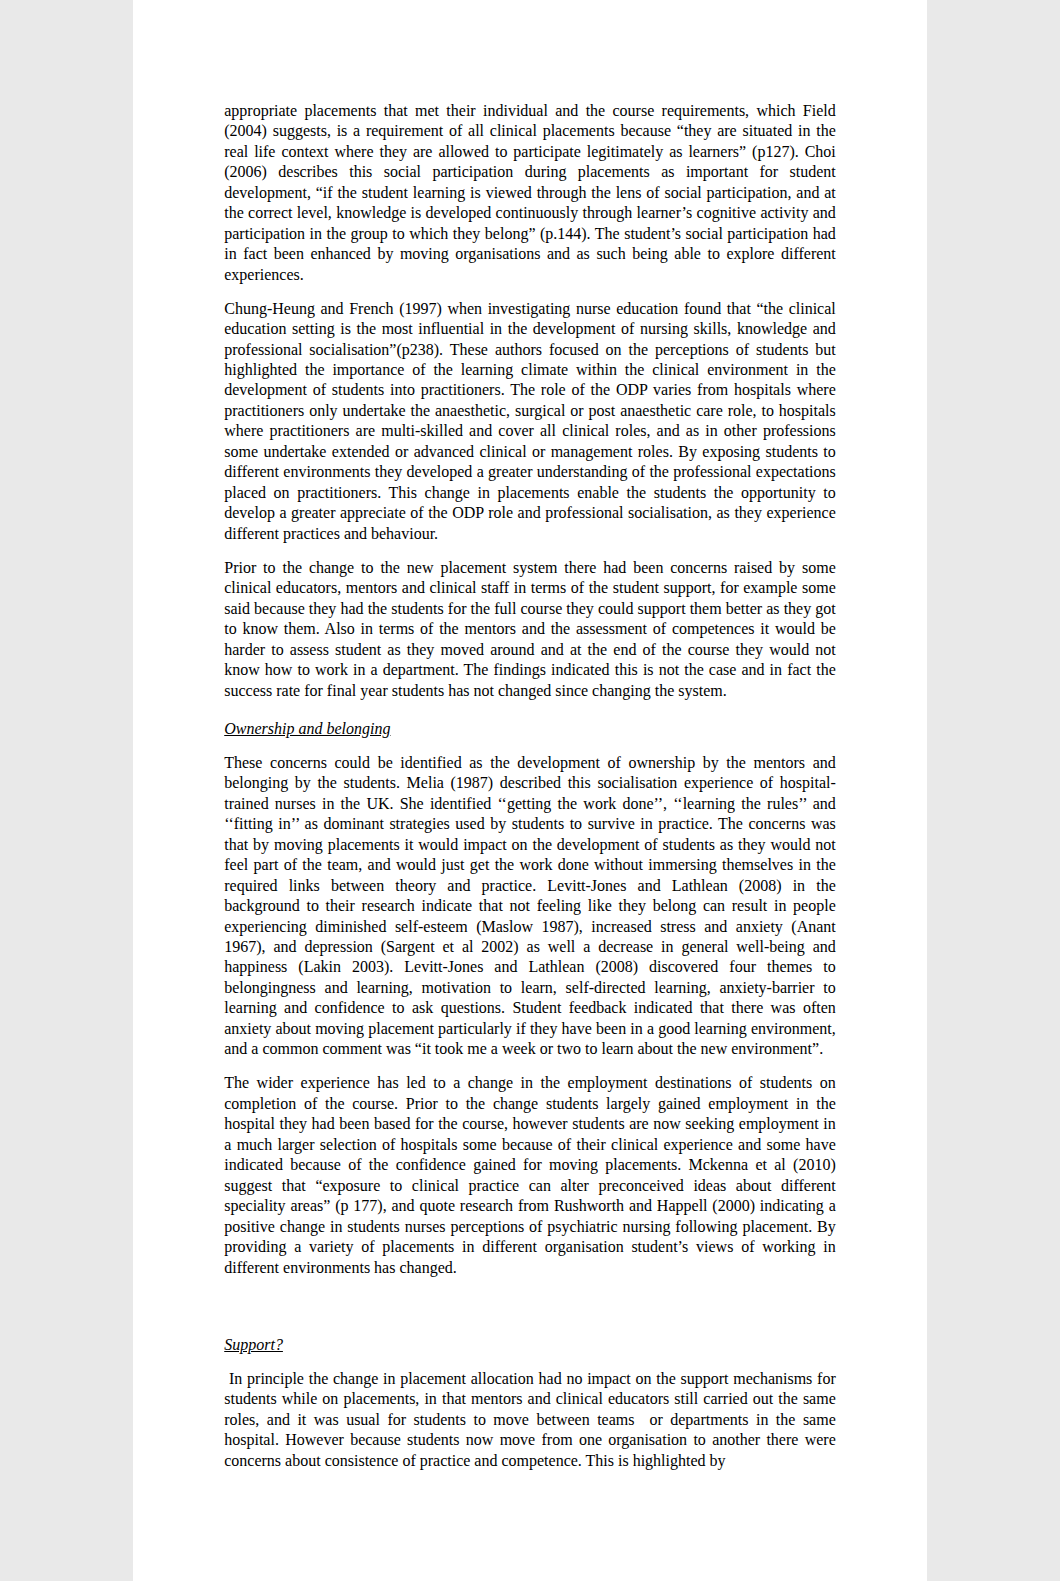appropriate placements that met their individual and the course requirements, which Field (2004) suggests, is a requirement of all clinical placements because “they are situated in the real life context where they are allowed to participate legitimately as learners” (p127). Choi (2006) describes this social participation during placements as important for student development, “if the student learning is viewed through the lens of social participation, and at the correct level, knowledge is developed continuously through learner’s cognitive activity and participation in the group to which they belong” (p.144). The student’s social participation had in fact been enhanced by moving organisations and as such being able to explore different experiences.
Chung-Heung and French (1997) when investigating nurse education found that “the clinical education setting is the most influential in the development of nursing skills, knowledge and professional socialisation”(p238). These authors focused on the perceptions of students but highlighted the importance of the learning climate within the clinical environment in the development of students into practitioners. The role of the ODP varies from hospitals where practitioners only undertake the anaesthetic, surgical or post anaesthetic care role, to hospitals where practitioners are multi-skilled and cover all clinical roles, and as in other professions some undertake extended or advanced clinical or management roles. By exposing students to different environments they developed a greater understanding of the professional expectations placed on practitioners. This change in placements enable the students the opportunity to develop a greater appreciate of the ODP role and professional socialisation, as they experience different practices and behaviour.
Prior to the change to the new placement system there had been concerns raised by some clinical educators, mentors and clinical staff in terms of the student support, for example some said because they had the students for the full course they could support them better as they got to know them. Also in terms of the mentors and the assessment of competences it would be harder to assess student as they moved around and at the end of the course they would not know how to work in a department. The findings indicated this is not the case and in fact the success rate for final year students has not changed since changing the system.
Ownership and belonging
These concerns could be identified as the development of ownership by the mentors and belonging by the students. Melia (1987) described this socialisation experience of hospital-trained nurses in the UK. She identified ‘‘getting the work done’’, ‘‘learning the rules’’ and ‘‘fitting in’’ as dominant strategies used by students to survive in practice. The concerns was that by moving placements it would impact on the development of students as they would not feel part of the team, and would just get the work done without immersing themselves in the required links between theory and practice. Levitt-Jones and Lathlean (2008) in the background to their research indicate that not feeling like they belong can result in people experiencing diminished self-esteem (Maslow 1987), increased stress and anxiety (Anant 1967), and depression (Sargent et al 2002) as well a decrease in general well-being and happiness (Lakin 2003). Levitt-Jones and Lathlean (2008) discovered four themes to belongingness and learning, motivation to learn, self-directed learning, anxiety-barrier to learning and confidence to ask questions. Student feedback indicated that there was often anxiety about moving placement particularly if they have been in a good learning environment, and a common comment was “it took me a week or two to learn about the new environment”.
The wider experience has led to a change in the employment destinations of students on completion of the course. Prior to the change students largely gained employment in the hospital they had been based for the course, however students are now seeking employment in a much larger selection of hospitals some because of their clinical experience and some have indicated because of the confidence gained for moving placements. Mckenna et al (2010) suggest that “exposure to clinical practice can alter preconceived ideas about different speciality areas” (p 177), and quote research from Rushworth and Happell (2000) indicating a positive change in students nurses perceptions of psychiatric nursing following placement. By providing a variety of placements in different organisation student’s views of working in different environments has changed.
Support?
In principle the change in placement allocation had no impact on the support mechanisms for students while on placements, in that mentors and clinical educators still carried out the same roles, and it was usual for students to move between teams or departments in the same hospital. However because students now move from one organisation to another there were concerns about consistence of practice and competence. This is highlighted by